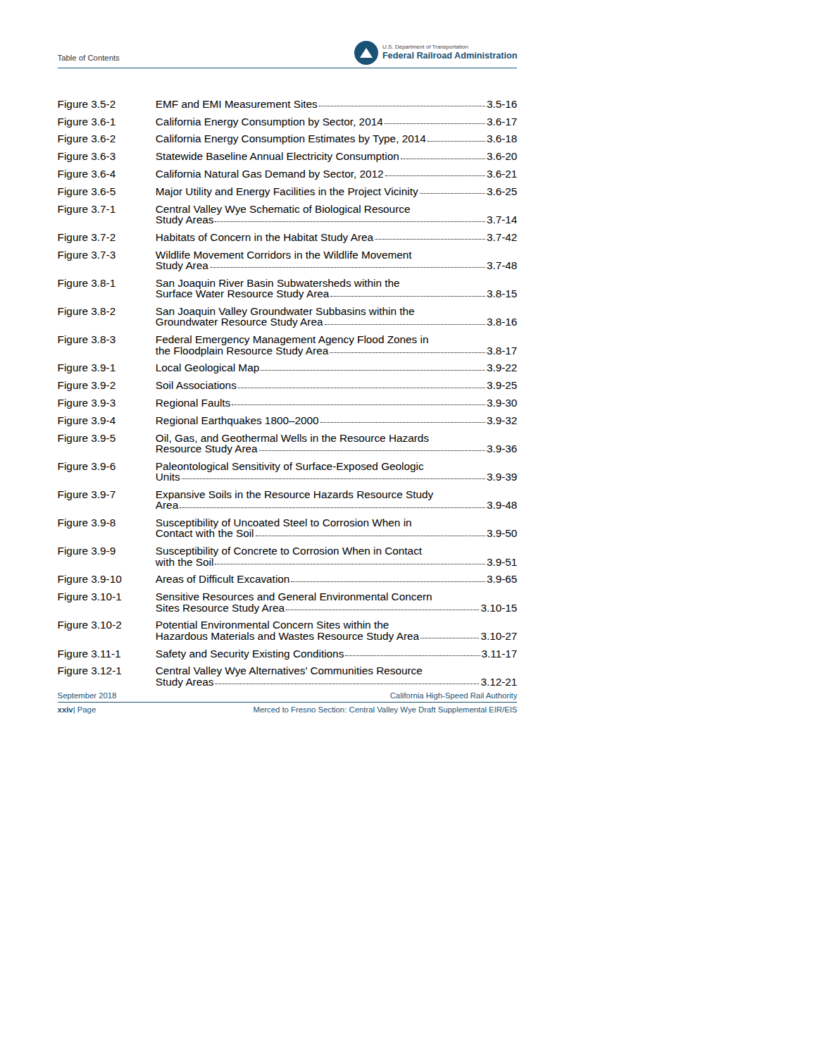Table of Contents
U.S. Department of Transportation
Federal Railroad Administration
Figure 3.5-2
EMF and EMI Measurement Sites
3.5-16
Figure 3.6-1
California Energy Consumption by Sector, 2014
3.6-17
Figure 3.6-2
California Energy Consumption Estimates by Type, 2014
3.6-18
Figure 3.6-3
Statewide Baseline Annual Electricity Consumption
3.6-20
Figure 3.6-4
California Natural Gas Demand by Sector, 2012
3.6-21
Figure 3.6-5
Major Utility and Energy Facilities in the Project Vicinity
3.6-25
Figure 3.7-1
Central Valley Wye Schematic of Biological Resource
Study Areas
3.7-14
Figure 3.7-2
Habitats of Concern in the Habitat Study Area
3.7-42
Figure 3.7-3
Wildlife Movement Corridors in the Wildlife Movement
Study Area
3.7-48
Figure 3.8-1
San Joaquin River Basin Subwatersheds within the
Surface Water Resource Study Area
3.8-15
Figure 3.8-2
San Joaquin Valley Groundwater Subbasins within the
Groundwater Resource Study Area
3.8-16
Figure 3.8-3
Federal Emergency Management Agency Flood Zones in
the Floodplain Resource Study Area
3.8-17
Figure 3.9-1
Local Geological Map
3.9-22
Figure 3.9-2
Soil Associations
3.9-25
Figure 3.9-3
Regional Faults
3.9-30
Figure 3.9-4
Regional Earthquakes 1800–2000
3.9-32
Figure 3.9-5
Oil, Gas, and Geothermal Wells in the Resource Hazards
Resource Study Area
3.9-36
Figure 3.9-6
Paleontological Sensitivity of Surface-Exposed Geologic
Units
3.9-39
Figure 3.9-7
Expansive Soils in the Resource Hazards Resource Study
Area
3.9-48
Figure 3.9-8
Susceptibility of Uncoated Steel to Corrosion When in
Contact with the Soil
3.9-50
Figure 3.9-9
Susceptibility of Concrete to Corrosion When in Contact
with the Soil
3.9-51
Figure 3.9-10
Areas of Difficult Excavation
3.9-65
Figure 3.10-1
Sensitive Resources and General Environmental Concern
Sites Resource Study Area
3.10-15
Figure 3.10-2
Potential Environmental Concern Sites within the
Hazardous Materials and Wastes Resource Study Area
3.10-27
Figure 3.11-1
Safety and Security Existing Conditions
3.11-17
Figure 3.12-1
Central Valley Wye Alternatives’ Communities Resource
Study Areas
3.12-21
September 2018
California High-Speed Rail Authority
xxiv| Page
Merced to Fresno Section: Central Valley Wye Draft Supplemental EIR/EIS